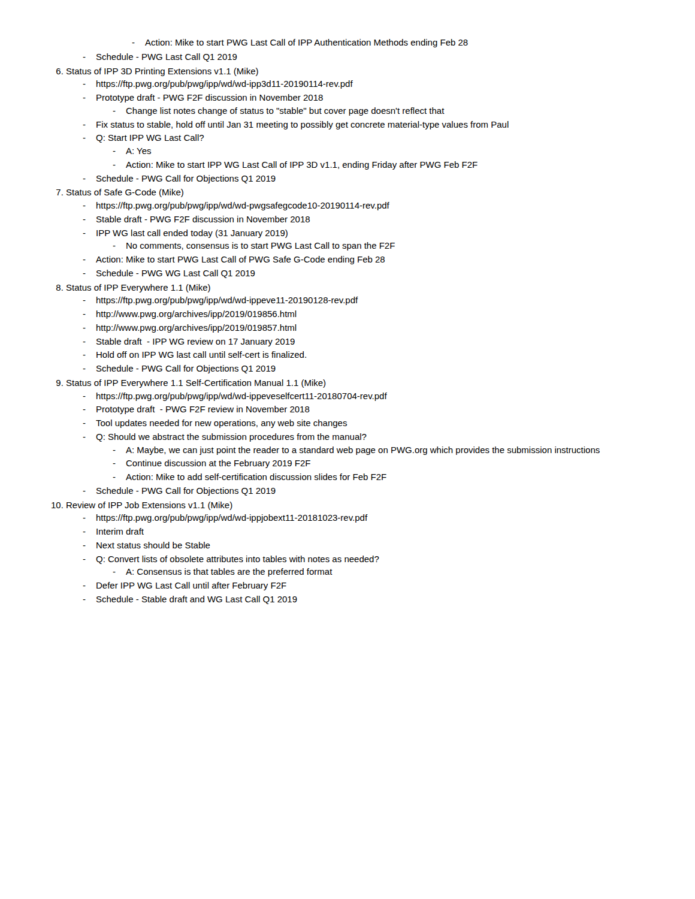Action: Mike to start PWG Last Call of IPP Authentication Methods ending Feb 28
Schedule - PWG Last Call Q1 2019
Status of IPP 3D Printing Extensions v1.1 (Mike)
https://ftp.pwg.org/pub/pwg/ipp/wd/wd-ipp3d11-20190114-rev.pdf
Prototype draft - PWG F2F discussion in November 2018
Change list notes change of status to "stable" but cover page doesn't reflect that
Fix status to stable, hold off until Jan 31 meeting to possibly get concrete material-type values from Paul
Q: Start IPP WG Last Call?
A: Yes
Action: Mike to start IPP WG Last Call of IPP 3D v1.1, ending Friday after PWG Feb F2F
Schedule - PWG Call for Objections Q1 2019
Status of Safe G-Code (Mike)
https://ftp.pwg.org/pub/pwg/ipp/wd/wd-pwgsafegcode10-20190114-rev.pdf
Stable draft - PWG F2F discussion in November 2018
IPP WG last call ended today (31 January 2019)
No comments, consensus is to start PWG Last Call to span the F2F
Action: Mike to start PWG Last Call of PWG Safe G-Code ending Feb 28
Schedule - PWG WG Last Call Q1 2019
Status of IPP Everywhere 1.1 (Mike)
https://ftp.pwg.org/pub/pwg/ipp/wd/wd-ippeve11-20190128-rev.pdf
http://www.pwg.org/archives/ipp/2019/019856.html
http://www.pwg.org/archives/ipp/2019/019857.html
Stable draft - IPP WG review on 17 January 2019
Hold off on IPP WG last call until self-cert is finalized.
Schedule - PWG Call for Objections Q1 2019
Status of IPP Everywhere 1.1 Self-Certification Manual 1.1 (Mike)
https://ftp.pwg.org/pub/pwg/ipp/wd/wd-ippeveselfcert11-20180704-rev.pdf
Prototype draft - PWG F2F review in November 2018
Tool updates needed for new operations, any web site changes
Q: Should we abstract the submission procedures from the manual?
A: Maybe, we can just point the reader to a standard web page on PWG.org which provides the submission instructions
Continue discussion at the February 2019 F2F
Action: Mike to add self-certification discussion slides for Feb F2F
Schedule - PWG Call for Objections Q1 2019
Review of IPP Job Extensions v1.1 (Mike)
https://ftp.pwg.org/pub/pwg/ipp/wd/wd-ippjobext11-20181023-rev.pdf
Interim draft
Next status should be Stable
Q: Convert lists of obsolete attributes into tables with notes as needed?
A: Consensus is that tables are the preferred format
Defer IPP WG Last Call until after February F2F
Schedule - Stable draft and WG Last Call Q1 2019